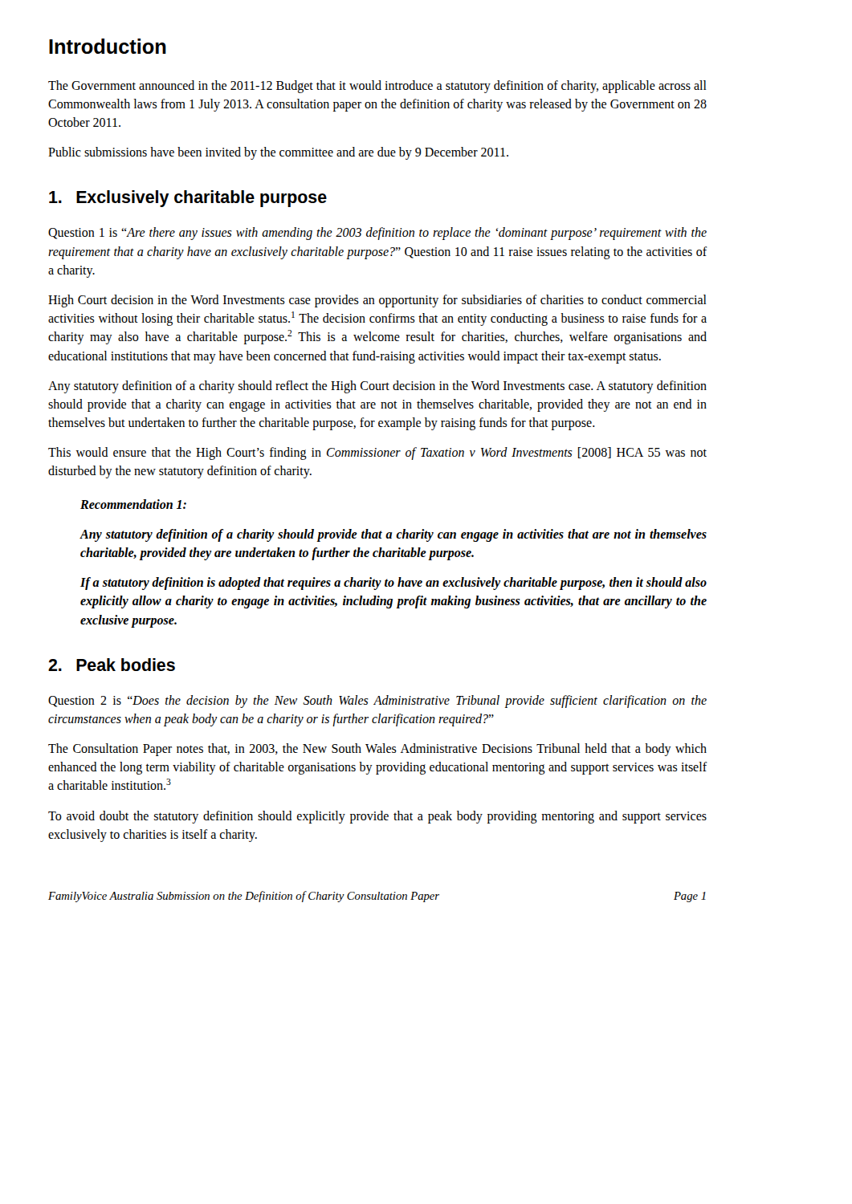Introduction
The Government announced in the 2011-12 Budget that it would introduce a statutory definition of charity, applicable across all Commonwealth laws from 1 July 2013. A consultation paper on the definition of charity was released by the Government on 28 October 2011.
Public submissions have been invited by the committee and are due by 9 December 2011.
1. Exclusively charitable purpose
Question 1 is “Are there any issues with amending the 2003 definition to replace the ‘dominant purpose’ requirement with the requirement that a charity have an exclusively charitable purpose?” Question 10 and 11 raise issues relating to the activities of a charity.
High Court decision in the Word Investments case provides an opportunity for subsidiaries of charities to conduct commercial activities without losing their charitable status.1 The decision confirms that an entity conducting a business to raise funds for a charity may also have a charitable purpose.2 This is a welcome result for charities, churches, welfare organisations and educational institutions that may have been concerned that fund-raising activities would impact their tax-exempt status.
Any statutory definition of a charity should reflect the High Court decision in the Word Investments case. A statutory definition should provide that a charity can engage in activities that are not in themselves charitable, provided they are not an end in themselves but undertaken to further the charitable purpose, for example by raising funds for that purpose.
This would ensure that the High Court’s finding in Commissioner of Taxation v Word Investments [2008] HCA 55 was not disturbed by the new statutory definition of charity.
Recommendation 1:
Any statutory definition of a charity should provide that a charity can engage in activities that are not in themselves charitable, provided they are undertaken to further the charitable purpose.
If a statutory definition is adopted that requires a charity to have an exclusively charitable purpose, then it should also explicitly allow a charity to engage in activities, including profit making business activities, that are ancillary to the exclusive purpose.
2. Peak bodies
Question 2 is “Does the decision by the New South Wales Administrative Tribunal provide sufficient clarification on the circumstances when a peak body can be a charity or is further clarification required?”
The Consultation Paper notes that, in 2003, the New South Wales Administrative Decisions Tribunal held that a body which enhanced the long term viability of charitable organisations by providing educational mentoring and support services was itself a charitable institution.3
To avoid doubt the statutory definition should explicitly provide that a peak body providing mentoring and support services exclusively to charities is itself a charity.
FamilyVoice Australia Submission on the Definition of Charity Consultation Paper Page 1